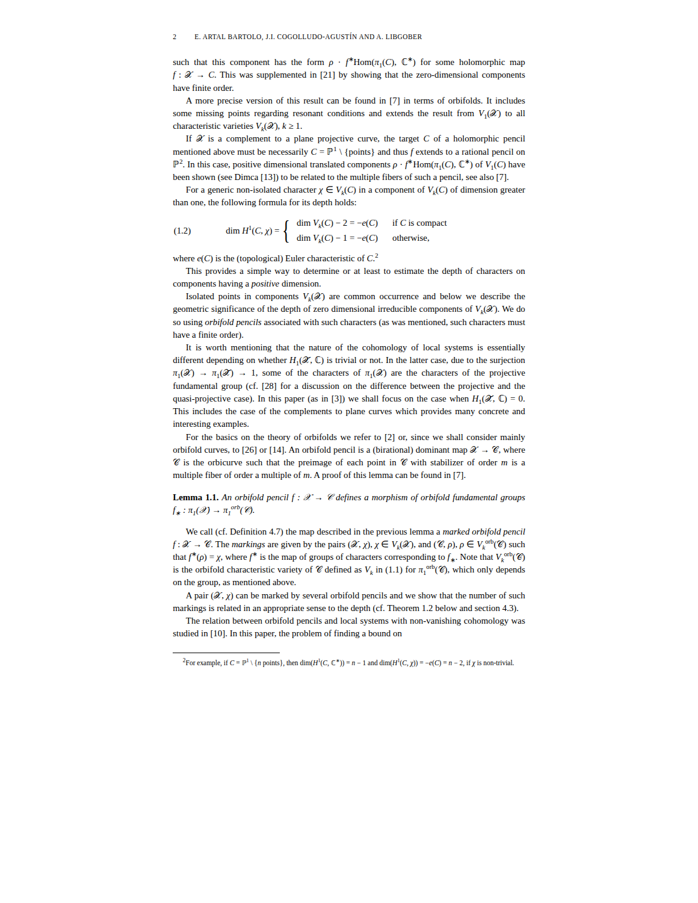2 E. ARTAL BARTOLO, J.I. COGOLLUDO-AGUSTÍN AND A. LIBGOBER
such that this component has the form ρ · f∗Hom(π1(C), ℂ∗) for some holomorphic map f : 𝒳 → C. This was supplemented in [21] by showing that the zero-dimensional components have finite order.
A more precise version of this result can be found in [7] in terms of orbifolds. It includes some missing points regarding resonant conditions and extends the result from V1(𝒳) to all characteristic varieties Vk(𝒳), k ≥ 1.
If 𝒳 is a complement to a plane projective curve, the target C of a holomorphic pencil mentioned above must be necessarily C = ℙ1 \ {points} and thus f extends to a rational pencil on ℙ2. In this case, positive dimensional translated components ρ · f∗Hom(π1(C), ℂ∗) of V1(C) have been shown (see Dimca [13]) to be related to the multiple fibers of such a pencil, see also [7].
For a generic non-isolated character χ ∈ Vk(C) in a component of Vk(C) of dimension greater than one, the following formula for its depth holds:
(1.2)
dim H1(C, χ) = { dim Vk(C) − 2 = −e(C)if C is compact dim Vk(C) − 1 = −e(C)otherwise,
where e(C) is the (topological) Euler characteristic of C.2
This provides a simple way to determine or at least to estimate the depth of characters on components having a positive dimension.
Isolated points in components Vk(𝒳) are common occurrence and below we describe the geometric significance of the depth of zero dimensional irreducible components of Vk(𝒳). We do so using orbifold pencils associated with such characters (as was mentioned, such characters must have a finite order).
It is worth mentioning that the nature of the cohomology of local systems is essentially different depending on whether H1(𝒳̄, ℂ) is trivial or not. In the latter case, due to the surjection π1(𝒳) → π1(𝒳̄) → 1, some of the characters of π1(𝒳) are the characters of the projective fundamental group (cf. [28] for a discussion on the difference between the projective and the quasi-projective case). In this paper (as in [3]) we shall focus on the case when H1(𝒳̄, ℂ) = 0. This includes the case of the complements to plane curves which provides many concrete and interesting examples.
For the basics on the theory of orbifolds we refer to [2] or, since we shall consider mainly orbifold curves, to [26] or [14]. An orbifold pencil is a (birational) dominant map 𝒳 → 𝒞, where 𝒞 is the orbicurve such that the preimage of each point in 𝒞 with stabilizer of order m is a multiple fiber of order a multiple of m. A proof of this lemma can be found in [7].
Lemma 1.1. An orbifold pencil f : 𝒳 → 𝒞 defines a morphism of orbifold fundamental groups f∗ : π1(𝒳) → π1orb(𝒞).
We call (cf. Definition 4.7) the map described in the previous lemma a marked orbifold pencil f : 𝒳 → 𝒞. The markings are given by the pairs (𝒳, χ), χ ∈ Vk(𝒳), and (𝒞, ρ), ρ ∈ Vkorb(𝒞) such that f∗(ρ) = χ, where f∗ is the map of groups of characters corresponding to f∗. Note that Vkorb(𝒞) is the orbifold characteristic variety of 𝒞 defined as Vk in (1.1) for π1orb(𝒞), which only depends on the group, as mentioned above.
A pair (𝒳, χ) can be marked by several orbifold pencils and we show that the number of such markings is related in an appropriate sense to the depth (cf. Theorem 1.2 below and section 4.3).
The relation between orbifold pencils and local systems with non-vanishing cohomology was studied in [10]. In this paper, the problem of finding a bound on
2 For example, if C = ℙ1 \ {n points}, then dim(H1(C, ℂ∗)) = n − 1 and dim(H1(C, χ)) = −e(C) = n − 2, if χ is non-trivial.